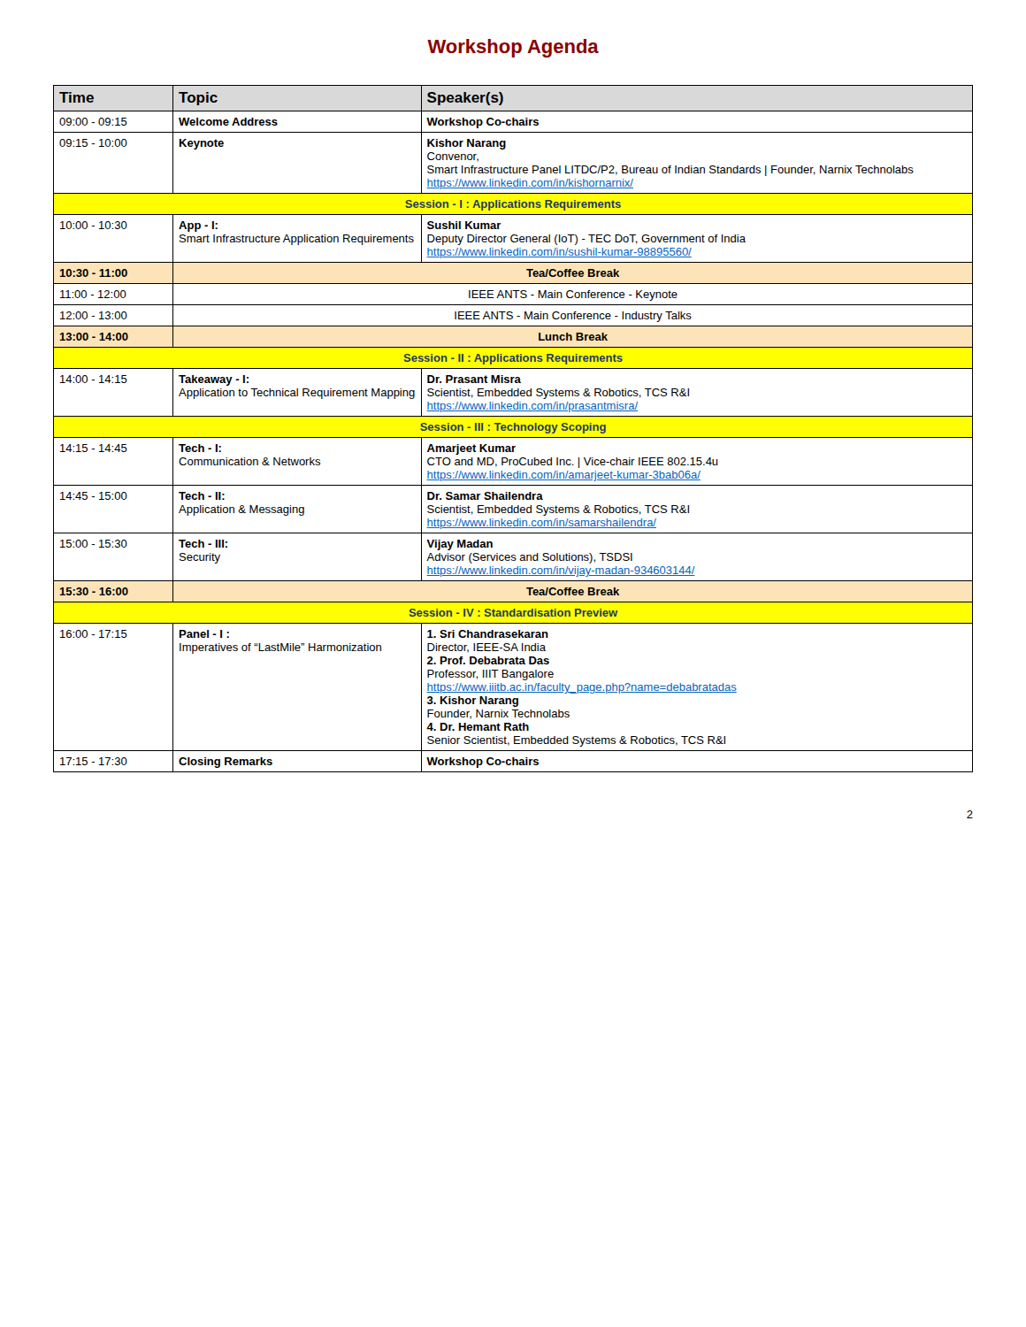Workshop Agenda
| Time | Topic | Speaker(s) |
| --- | --- | --- |
| 09:00 - 09:15 | Welcome Address | Workshop Co-chairs |
| 09:15 - 10:00 | Keynote | Kishor Narang Convenor, Smart Infrastructure Panel LITDC/P2, Bureau of Indian Standards / Founder, Narnix Technolabs https://www.linkedin.com/in/kishornarnix/ |
| Session - I : Applications Requirements |
| 10:00 - 10:30 | App - I: Smart Infrastructure Application Requirements | Sushil Kumar Deputy Director General (IoT) - TEC DoT, Government of India https://www.linkedin.com/in/sushil-kumar-98895560/ |
| 10:30 - 11:00 | Tea/Coffee Break |
| 11:00 - 12:00 | IEEE ANTS - Main Conference - Keynote |
| 12:00 - 13:00 | IEEE ANTS - Main Conference - Industry Talks |
| 13:00 - 14:00 | Lunch Break |
| Session - II : Applications Requirements |
| 14:00 - 14:15 | Takeaway - I: Application to Technical Requirement Mapping | Dr. Prasant Misra Scientist, Embedded Systems & Robotics, TCS R&I https://www.linkedin.com/in/prasantmisra/ |
| Session - III : Technology Scoping |
| 14:15 - 14:45 | Tech - I: Communication & Networks | Amarjeet Kumar CTO and MD, ProCubed Inc. / Vice-chair IEEE 802.15.4u https://www.linkedin.com/in/amarjeet-kumar-3bab06a/ |
| 14:45 - 15:00 | Tech - II: Application & Messaging | Dr. Samar Shailendra Scientist, Embedded Systems & Robotics, TCS R&I https://www.linkedin.com/in/samarshailendra/ |
| 15:00 - 15:30 | Tech - III: Security | Vijay Madan Advisor (Services and Solutions), TSDSI https://www.linkedin.com/in/vijay-madan-934603144/ |
| 15:30 - 16:00 | Tea/Coffee Break |
| Session - IV : Standardisation Preview |
| 16:00 - 17:15 | Panel - I : Imperatives of “LastMile” Harmonization | 1. Sri Chandrasekaran Director, IEEE-SA India 2. Prof. Debabrata Das Professor, IIIT Bangalore https://www.iiitb.ac.in/faculty_page.php?name=debabratadas 3. Kishor Narang Founder, Narnix Technolabs 4. Dr. Hemant Rath Senior Scientist, Embedded Systems & Robotics, TCS R&I |
| 17:15 - 17:30 | Closing Remarks | Workshop Co-chairs |
2